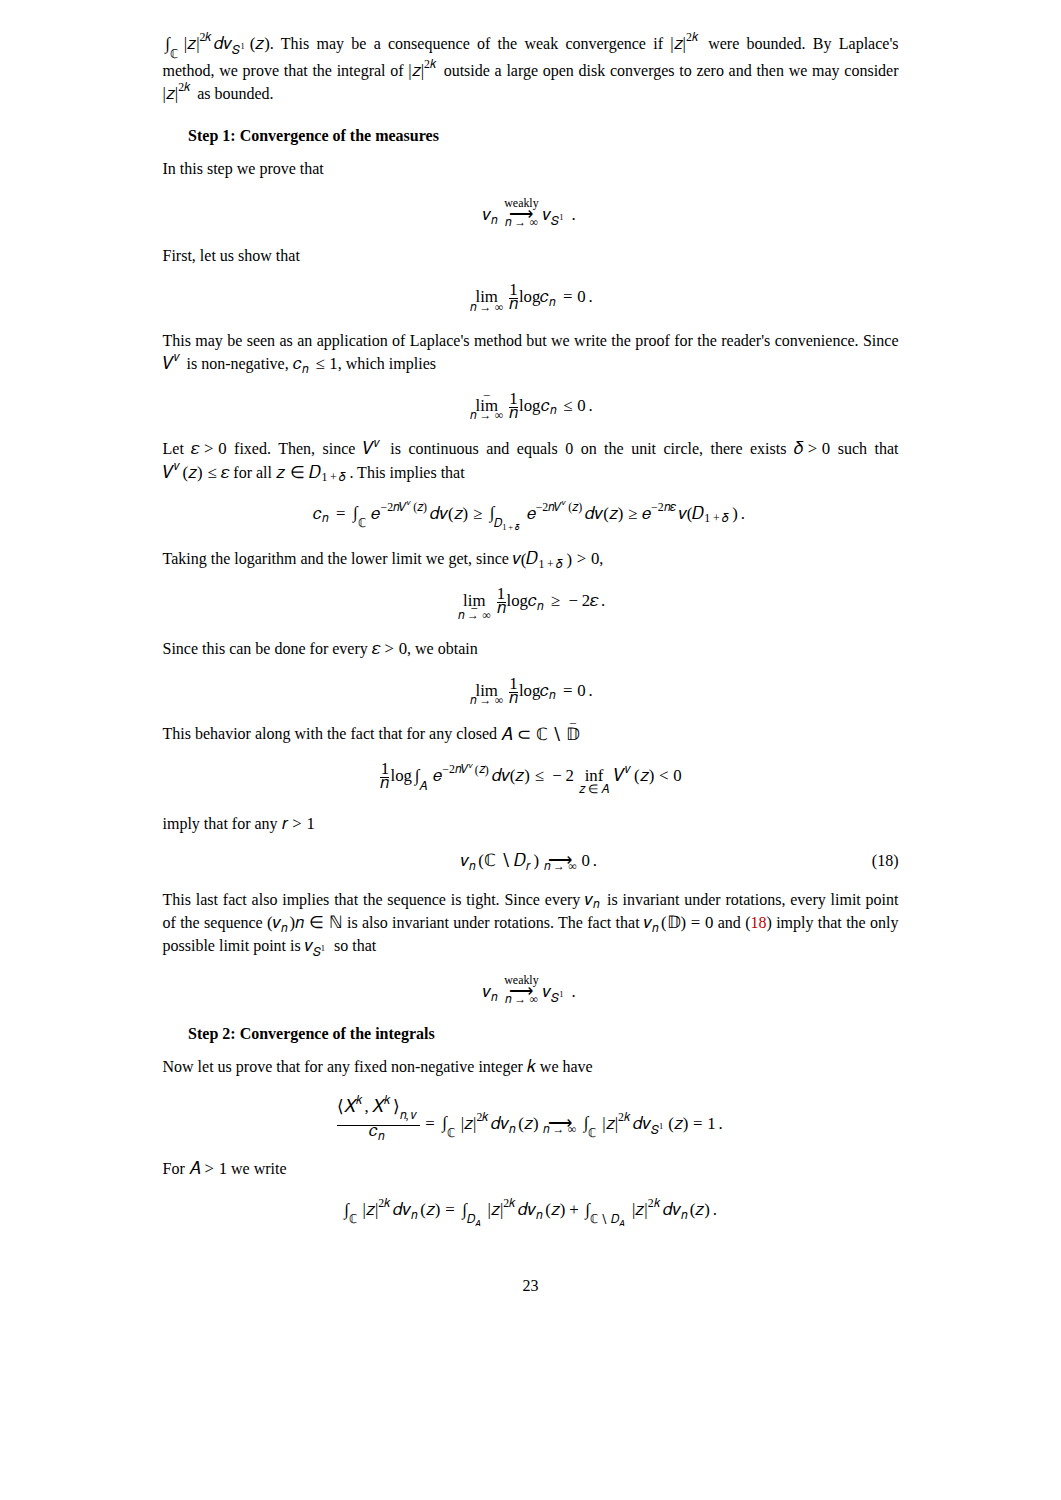∫ℂ|z|2kdνS1(z). This may be a consequence of the weak convergence if |z|2k were bounded. By Laplace's method, we prove that the integral of |z|2k outside a large open disk converges to zero and then we may consider |z|2k as bounded.
Step 1: Convergence of the measures
In this step we prove that
νn ⟶ weakly n→∞ νS1 .
First, let us show that
limn→∞ 1n log⁡cn =0.
This may be seen as an application of Laplace's method but we write the proof for the reader's convenience. Since Vν is non-negative, cn≤1, which implies
lim¯ n→∞ 1n log⁡cn ≤0.
Let ε>0 fixed. Then, since Vν is continuous and equals 0 on the unit circle, there exists δ>0 such that Vν(z)≤ε for all z∈D1+δ. This implies that
cn= ∫ℂ e−2nVν(z) dν(z) ≥ ∫D1+δ e−2nVν(z) dν(z) ≥ e−2nε ν(D1+δ).
Taking the logarithm and the lower limit we get, since ν(D1+δ)>0,
lim̲ n→∞ 1n log⁡cn ≥−2ε.
Since this can be done for every ε>0, we obtain
limn→∞ 1n log⁡cn =0.
This behavior along with the fact that for any closed A⊂ℂ∖𝔻¯
1n log⁡ ∫A e−2nVν(z) dν(z) ≤ −2 infz∈A Vν(z) <0
imply that for any r>1
νn(ℂ∖Dr) ⟶ n→∞ 0. (18)
This last fact also implies that the sequence is tight. Since every νn is invariant under rotations, every limit point of the sequence (νn)n∈ℕ is also invariant under rotations. The fact that νn(𝔻)=0 and (18) imply that the only possible limit point is νS1 so that
νn ⟶ weakly n→∞ νS1 .
Step 2: Convergence of the integrals
Now let us prove that for any fixed non-negative integer k we have
⟨Xk,Xk⟩n,ν cn = ∫ℂ |z|2k dνn(z) ⟶ n→∞ ∫ℂ |z|2k dνS1(z) =1.
For A>1 we write
∫ℂ |z|2k dνn(z) = ∫DA |z|2k dνn(z) + ∫ℂ∖DA |z|2k dνn(z).
23